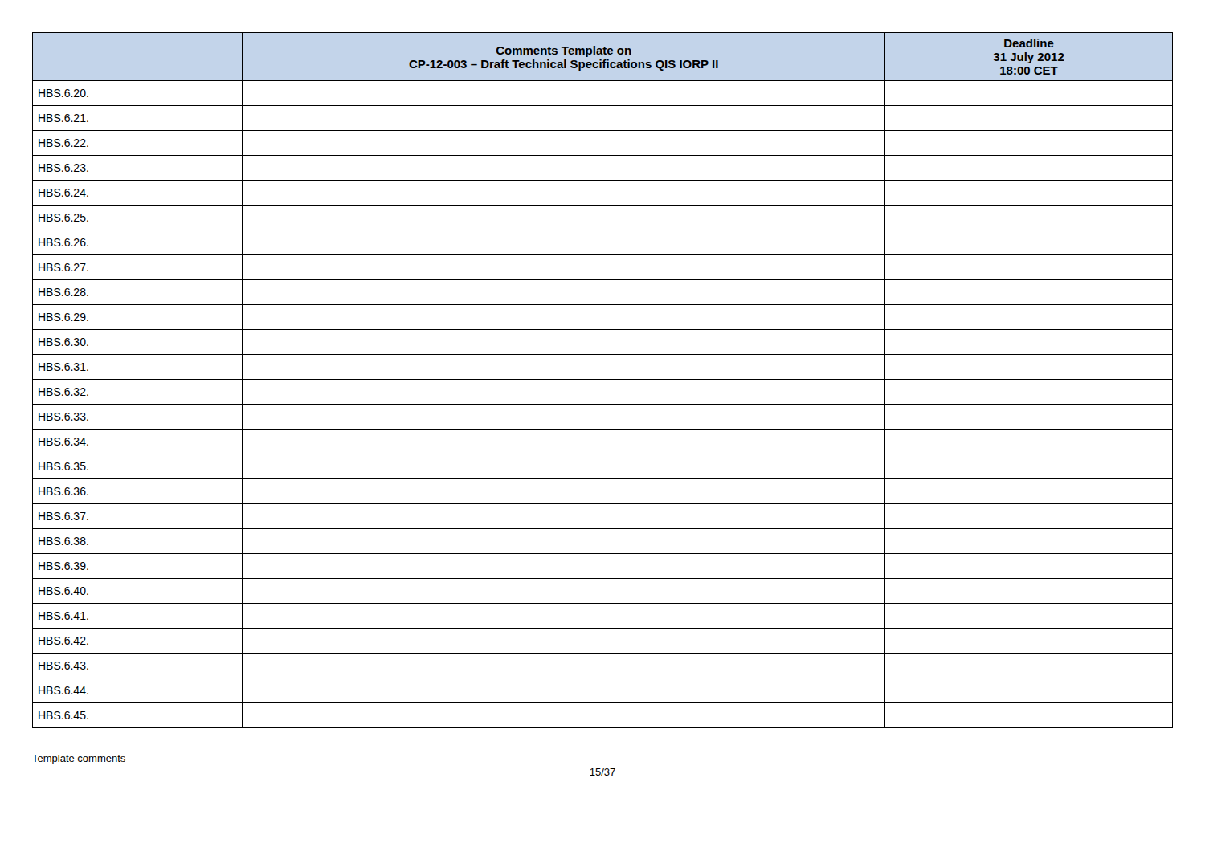| | Comments Template on CP-12-003 – Draft Technical Specifications QIS IORP II | Deadline 31 July 2012 18:00 CET |
| --- | --- | --- |
| HBS.6.20. | | |
| HBS.6.21. | | |
| HBS.6.22. | | |
| HBS.6.23. | | |
| HBS.6.24. | | |
| HBS.6.25. | | |
| HBS.6.26. | | |
| HBS.6.27. | | |
| HBS.6.28. | | |
| HBS.6.29. | | |
| HBS.6.30. | | |
| HBS.6.31. | | |
| HBS.6.32. | | |
| HBS.6.33. | | |
| HBS.6.34. | | |
| HBS.6.35. | | |
| HBS.6.36. | | |
| HBS.6.37. | | |
| HBS.6.38. | | |
| HBS.6.39. | | |
| HBS.6.40. | | |
| HBS.6.41. | | |
| HBS.6.42. | | |
| HBS.6.43. | | |
| HBS.6.44. | | |
| HBS.6.45. | | |
Template comments
15/37